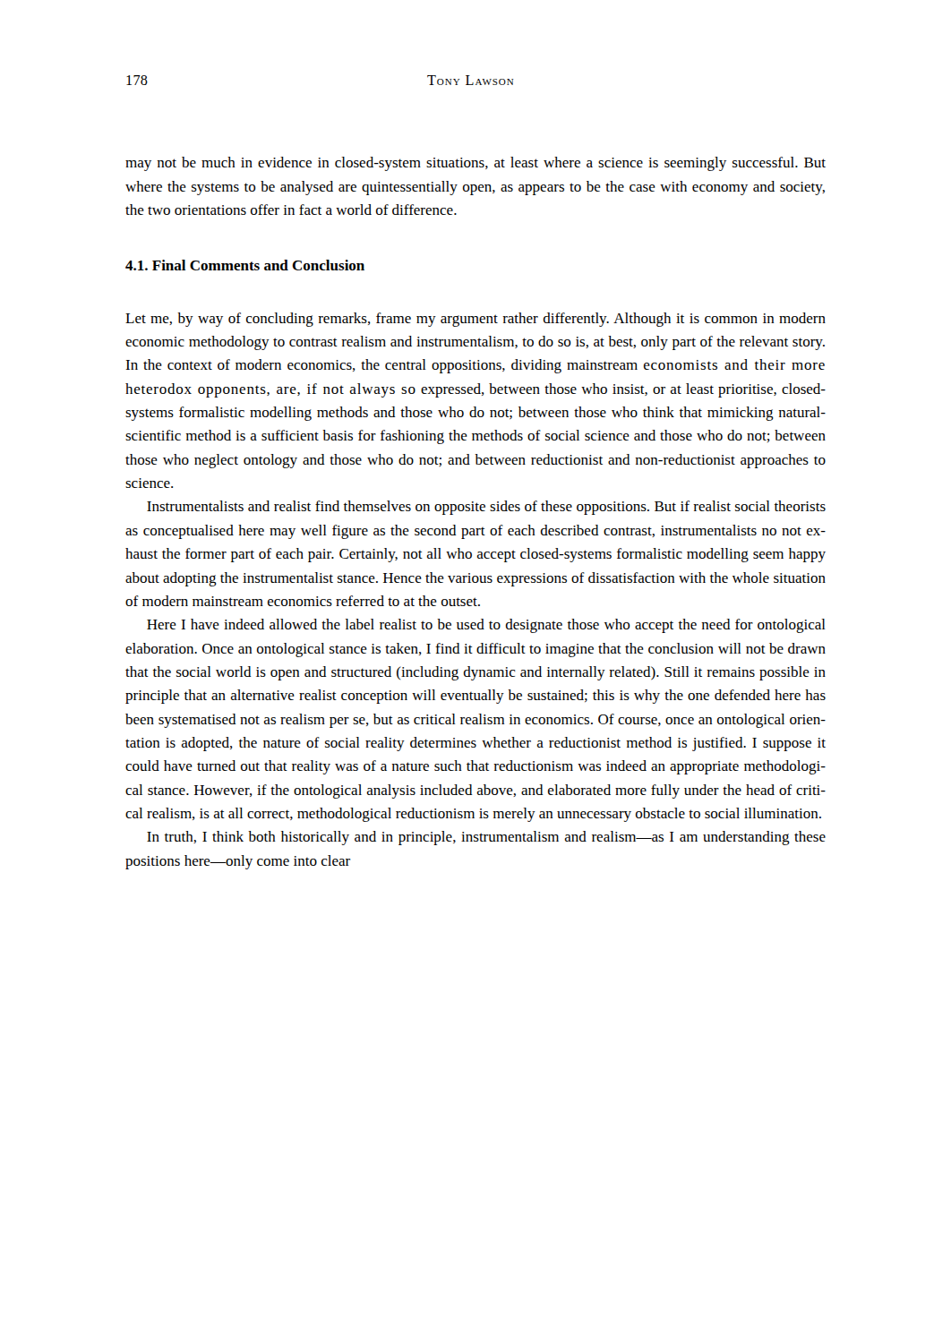178 Tony Lawson
may not be much in evidence in closed-system situations, at least where a science is seemingly successful. But where the systems to be analysed are quintessentially open, as appears to be the case with economy and society, the two orientations offer in fact a world of difference.
4.1. Final Comments and Conclusion
Let me, by way of concluding remarks, frame my argument rather differently. Although it is common in modern economic methodology to contrast realism and instrumentalism, to do so is, at best, only part of the relevant story. In the context of modern economics, the central oppositions, dividing mainstream economists and their more heterodox opponents, are, if not always so expressed, between those who insist, or at least prioritise, closed-systems formalistic modelling methods and those who do not; between those who think that mimicking natural-scientific method is a sufficient basis for fashioning the methods of social science and those who do not; between those who neglect ontology and those who do not; and between reductionist and non-reductionist approaches to science.
Instrumentalists and realist find themselves on opposite sides of these oppositions. But if realist social theorists as conceptualised here may well figure as the second part of each described contrast, instrumentalists no not exhaust the former part of each pair. Certainly, not all who accept closed-systems formalistic modelling seem happy about adopting the instrumentalist stance. Hence the various expressions of dissatisfaction with the whole situation of modern mainstream economics referred to at the outset.
Here I have indeed allowed the label realist to be used to designate those who accept the need for ontological elaboration. Once an ontological stance is taken, I find it difficult to imagine that the conclusion will not be drawn that the social world is open and structured (including dynamic and internally related). Still it remains possible in principle that an alternative realist conception will eventually be sustained; this is why the one defended here has been systematised not as realism per se, but as critical realism in economics. Of course, once an ontological orientation is adopted, the nature of social reality determines whether a reductionist method is justified. I suppose it could have turned out that reality was of a nature such that reductionism was indeed an appropriate methodological stance. However, if the ontological analysis included above, and elaborated more fully under the head of critical realism, is at all correct, methodological reductionism is merely an unnecessary obstacle to social illumination.
In truth, I think both historically and in principle, instrumentalism and realism—as I am understanding these positions here—only come into clear